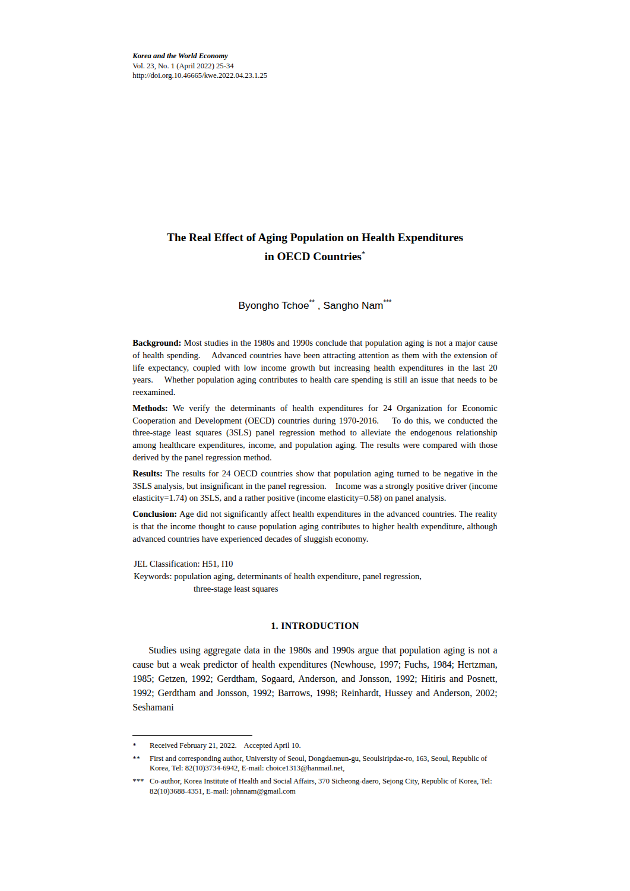Korea and the World Economy
Vol. 23, No. 1 (April 2022) 25-34
http://doi.org.10.46665/kwe.2022.04.23.1.25
The Real Effect of Aging Population on Health Expenditures
in OECD Countries*
Byongho Tchoe** , Sangho Nam***
Background: Most studies in the 1980s and 1990s conclude that population aging is not a major cause of health spending. Advanced countries have been attracting attention as them with the extension of life expectancy, coupled with low income growth but increasing health expenditures in the last 20 years. Whether population aging contributes to health care spending is still an issue that needs to be reexamined.
Methods: We verify the determinants of health expenditures for 24 Organization for Economic Cooperation and Development (OECD) countries during 1970-2016. To do this, we conducted the three-stage least squares (3SLS) panel regression method to alleviate the endogenous relationship among healthcare expenditures, income, and population aging. The results were compared with those derived by the panel regression method.
Results: The results for 24 OECD countries show that population aging turned to be negative in the 3SLS analysis, but insignificant in the panel regression. Income was a strongly positive driver (income elasticity=1.74) on 3SLS, and a rather positive (income elasticity=0.58) on panel analysis.
Conclusion: Age did not significantly affect health expenditures in the advanced countries. The reality is that the income thought to cause population aging contributes to higher health expenditure, although advanced countries have experienced decades of sluggish economy.
JEL Classification: H51, I10
Keywords: population aging, determinants of health expenditure, panel regression, three-stage least squares
1. INTRODUCTION
Studies using aggregate data in the 1980s and 1990s argue that population aging is not a cause but a weak predictor of health expenditures (Newhouse, 1997; Fuchs, 1984; Hertzman, 1985; Getzen, 1992; Gerdtham, Sogaard, Anderson, and Jonsson, 1992; Hitiris and Posnett, 1992; Gerdtham and Jonsson, 1992; Barrows, 1998; Reinhardt, Hussey and Anderson, 2002; Seshamani
*
Received February 21, 2022. Accepted April 10.
**
First and corresponding author, University of Seoul, Dongdaemun-gu, Seoulsiripdae-ro, 163, Seoul, Republic of Korea, Tel: 82(10)3734-6942, E-mail: choice1313@hanmail.net,
***
Co-author, Korea Institute of Health and Social Affairs, 370 Sicheong-daero, Sejong City, Republic of Korea, Tel: 82(10)3688-4351, E-mail: johnnam@gmail.com